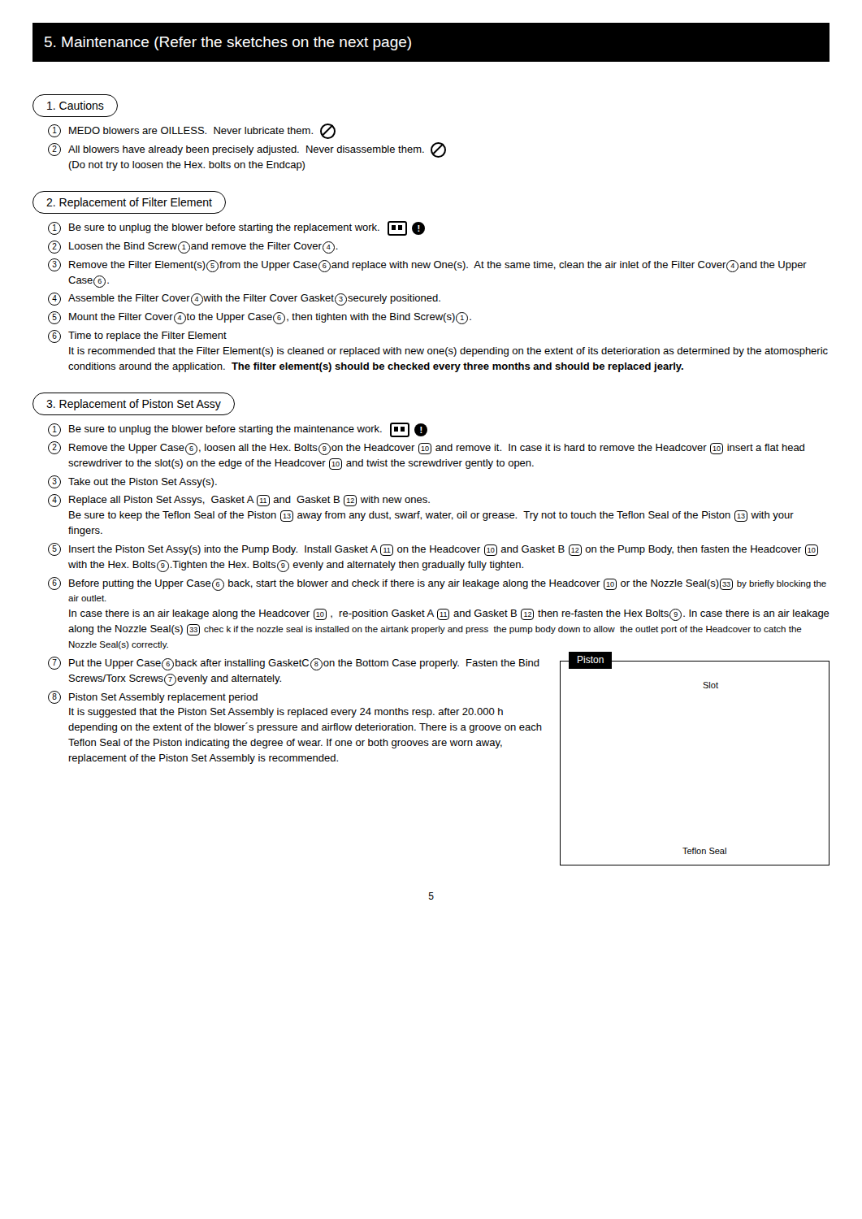5. Maintenance (Refer the sketches on the next page)
1. Cautions
1 MEDO blowers are OILLESS. Never lubricate them.
2 All blowers have already been precisely adjusted. Never disassemble them.
(Do not try to loosen the Hex. bolts on the Endcap)
2. Replacement of Filter Element
1 Be sure to unplug the blower before starting the replacement work. !
2 Loosen the Bind Screw1and remove the Filter Cover4.
3 Remove the Filter Element(s)5from the Upper Case6and replace with new One(s). At the same time, clean the air inlet of the Filter Cover4and the Upper Case6.
4 Assemble the Filter Cover4with the Filter Cover Gasket3securely positioned.
5 Mount the Filter Cover4to the Upper Case6, then tighten with the Bind Screw(s)1.
6 Time to replace the Filter Element
It is recommended that the Filter Element(s) is cleaned or replaced with new one(s) depending on the extent of its deterioration as determined by the atomospheric conditions around the application. The filter element(s) should be checked every three months and should be replaced jearly.
3. Replacement of Piston Set Assy
1 Be sure to unplug the blower before starting the maintenance work. !
2 Remove the Upper Case6, loosen all the Hex. Bolts9on the Headcover 10 and remove it. In case it is hard to remove the Headcover 10 insert a flat head screwdriver to the slot(s) on the edge of the Headcover 10 and twist the screwdriver gently to open.
3 Take out the Piston Set Assy(s).
4 Replace all Piston Set Assys, Gasket A 11 and Gasket B 12 with new ones.
Be sure to keep the Teflon Seal of the Piston 13 away from any dust, swarf, water, oil or grease. Try not to touch the Teflon Seal of the Piston 13 with your fingers.
5 Insert the Piston Set Assy(s) into the Pump Body. Install Gasket A 11 on the Headcover 10 and Gasket B 12 on the Pump Body, then fasten the Headcover 10 with the Hex. Bolts9.Tighten the Hex. Bolts9 evenly and alternately then gradually fully tighten.
6 Before putting the Upper Case6 back, start the blower and check if there is any air leakage along the Headcover 10 or the Nozzle Seal(s)33 by briefly blocking the air outlet.
In case there is an air leakage along the Headcover 10 , re-position Gasket A 11 and Gasket B 12 then re-fasten the Hex Bolts9. In case there is an air leakage along the Nozzle Seal(s) 33 chec k if the nozzle seal is installed on the airtank properly and press the pump body down to allow the outlet port of the Headcover to catch the Nozzle Seal(s) correctly.
Piston Slot Teflon Seal
7 Put the Upper Case6back after installing GasketC8on the Bottom Case properly. Fasten the Bind Screws/Torx Screws7evenly and alternately.
8 Piston Set Assembly replacement period
It is suggested that the Piston Set Assembly is replaced every 24 months resp. after 20.000 h depending on the extent of the blower´s pressure and airflow deterioration. There is a groove on each Teflon Seal of the Piston indicating the degree of wear. If one or both grooves are worn away, replacement of the Piston Set Assembly is recommended.
5